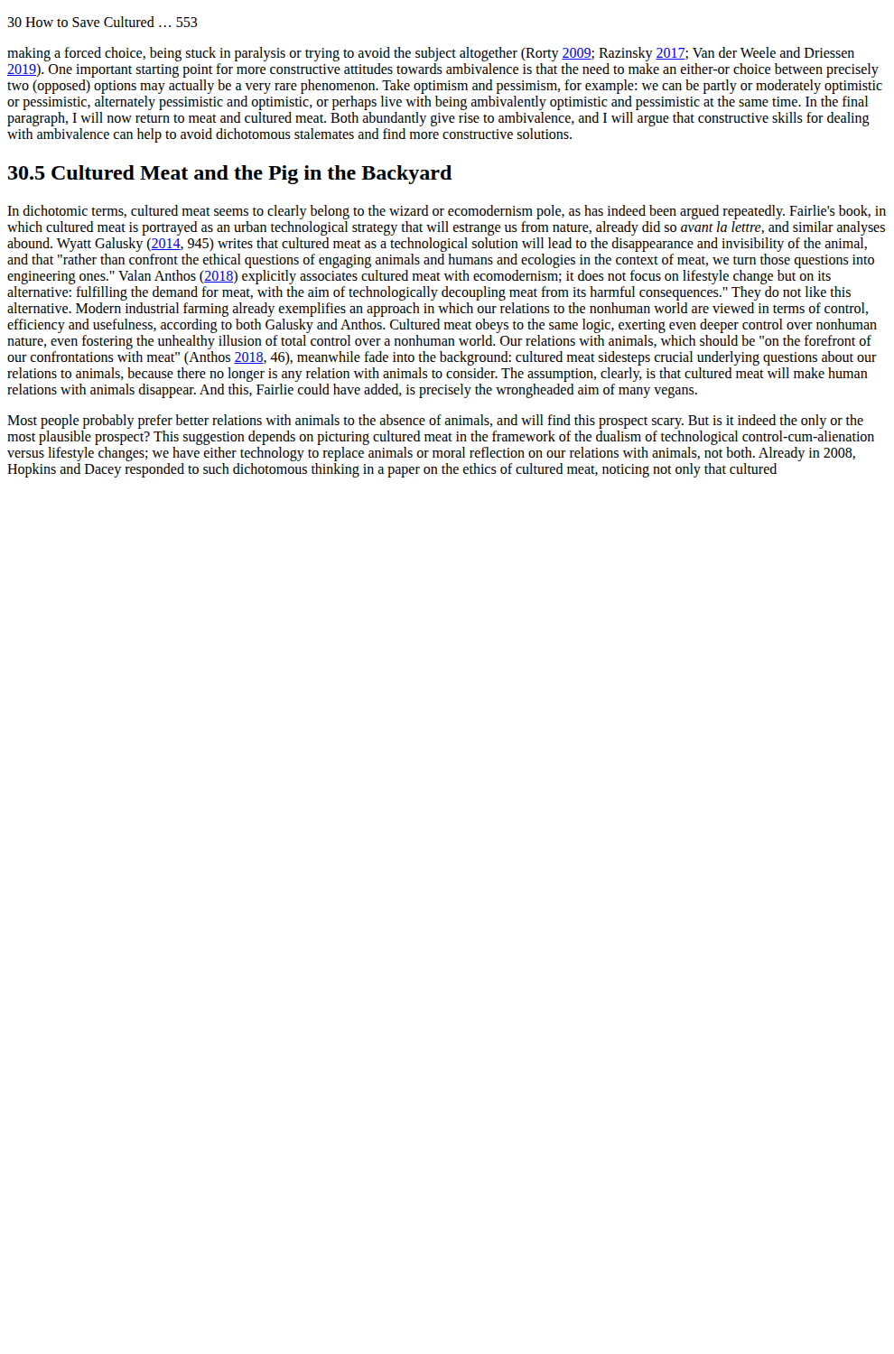30 How to Save Cultured … 553
making a forced choice, being stuck in paralysis or trying to avoid the subject altogether (Rorty 2009; Razinsky 2017; Van der Weele and Driessen 2019). One important starting point for more constructive attitudes towards ambivalence is that the need to make an either-or choice between precisely two (opposed) options may actually be a very rare phenomenon. Take optimism and pessimism, for example: we can be partly or moderately optimistic or pessimistic, alternately pessimistic and optimistic, or perhaps live with being ambivalently optimistic and pessimistic at the same time. In the final paragraph, I will now return to meat and cultured meat. Both abundantly give rise to ambivalence, and I will argue that constructive skills for dealing with ambivalence can help to avoid dichotomous stalemates and find more constructive solutions.
30.5 Cultured Meat and the Pig in the Backyard
In dichotomic terms, cultured meat seems to clearly belong to the wizard or ecomodernism pole, as has indeed been argued repeatedly. Fairlie's book, in which cultured meat is portrayed as an urban technological strategy that will estrange us from nature, already did so avant la lettre, and similar analyses abound. Wyatt Galusky (2014, 945) writes that cultured meat as a technological solution will lead to the disappearance and invisibility of the animal, and that "rather than confront the ethical questions of engaging animals and humans and ecologies in the context of meat, we turn those questions into engineering ones." Valan Anthos (2018) explicitly associates cultured meat with ecomodernism; it does not focus on lifestyle change but on its alternative: fulfilling the demand for meat, with the aim of technologically decoupling meat from its harmful consequences." They do not like this alternative. Modern industrial farming already exemplifies an approach in which our relations to the nonhuman world are viewed in terms of control, efficiency and usefulness, according to both Galusky and Anthos. Cultured meat obeys to the same logic, exerting even deeper control over nonhuman nature, even fostering the unhealthy illusion of total control over a nonhuman world. Our relations with animals, which should be "on the forefront of our confrontations with meat" (Anthos 2018, 46), meanwhile fade into the background: cultured meat sidesteps crucial underlying questions about our relations to animals, because there no longer is any relation with animals to consider. The assumption, clearly, is that cultured meat will make human relations with animals disappear. And this, Fairlie could have added, is precisely the wrongheaded aim of many vegans.
Most people probably prefer better relations with animals to the absence of animals, and will find this prospect scary. But is it indeed the only or the most plausible prospect? This suggestion depends on picturing cultured meat in the framework of the dualism of technological control-cum-alienation versus lifestyle changes; we have either technology to replace animals or moral reflection on our relations with animals, not both. Already in 2008, Hopkins and Dacey responded to such dichotomous thinking in a paper on the ethics of cultured meat, noticing not only that cultured